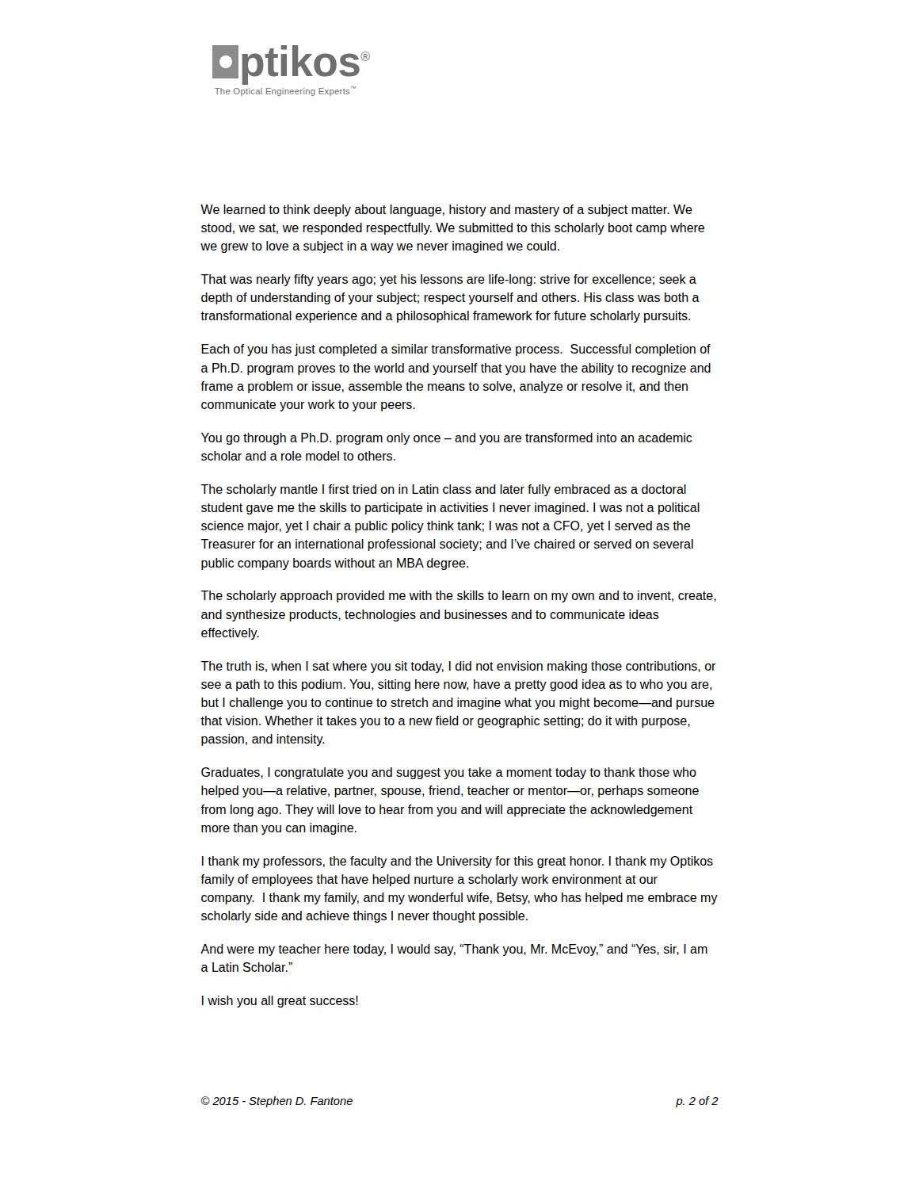ptikos®
The Optical Engineering Experts™
We learned to think deeply about language, history and mastery of a subject matter. We stood, we sat, we responded respectfully. We submitted to this scholarly boot camp where we grew to love a subject in a way we never imagined we could.
That was nearly fifty years ago; yet his lessons are life-long: strive for excellence; seek a depth of understanding of your subject; respect yourself and others. His class was both a transformational experience and a philosophical framework for future scholarly pursuits.
Each of you has just completed a similar transformative process. Successful completion of a Ph.D. program proves to the world and yourself that you have the ability to recognize and frame a problem or issue, assemble the means to solve, analyze or resolve it, and then communicate your work to your peers.
You go through a Ph.D. program only once – and you are transformed into an academic scholar and a role model to others.
The scholarly mantle I first tried on in Latin class and later fully embraced as a doctoral student gave me the skills to participate in activities I never imagined. I was not a political science major, yet I chair a public policy think tank; I was not a CFO, yet I served as the Treasurer for an international professional society; and I’ve chaired or served on several public company boards without an MBA degree.
The scholarly approach provided me with the skills to learn on my own and to invent, create, and synthesize products, technologies and businesses and to communicate ideas effectively.
The truth is, when I sat where you sit today, I did not envision making those contributions, or see a path to this podium. You, sitting here now, have a pretty good idea as to who you are, but I challenge you to continue to stretch and imagine what you might become—and pursue that vision. Whether it takes you to a new field or geographic setting; do it with purpose, passion, and intensity.
Graduates, I congratulate you and suggest you take a moment today to thank those who helped you—a relative, partner, spouse, friend, teacher or mentor—or, perhaps someone from long ago. They will love to hear from you and will appreciate the acknowledgement more than you can imagine.
I thank my professors, the faculty and the University for this great honor. I thank my Optikos family of employees that have helped nurture a scholarly work environment at our company. I thank my family, and my wonderful wife, Betsy, who has helped me embrace my scholarly side and achieve things I never thought possible.
And were my teacher here today, I would say, “Thank you, Mr. McEvoy,” and “Yes, sir, I am a Latin Scholar.”
I wish you all great success!
© 2015 - Stephen D. Fantone p. 2 of 2